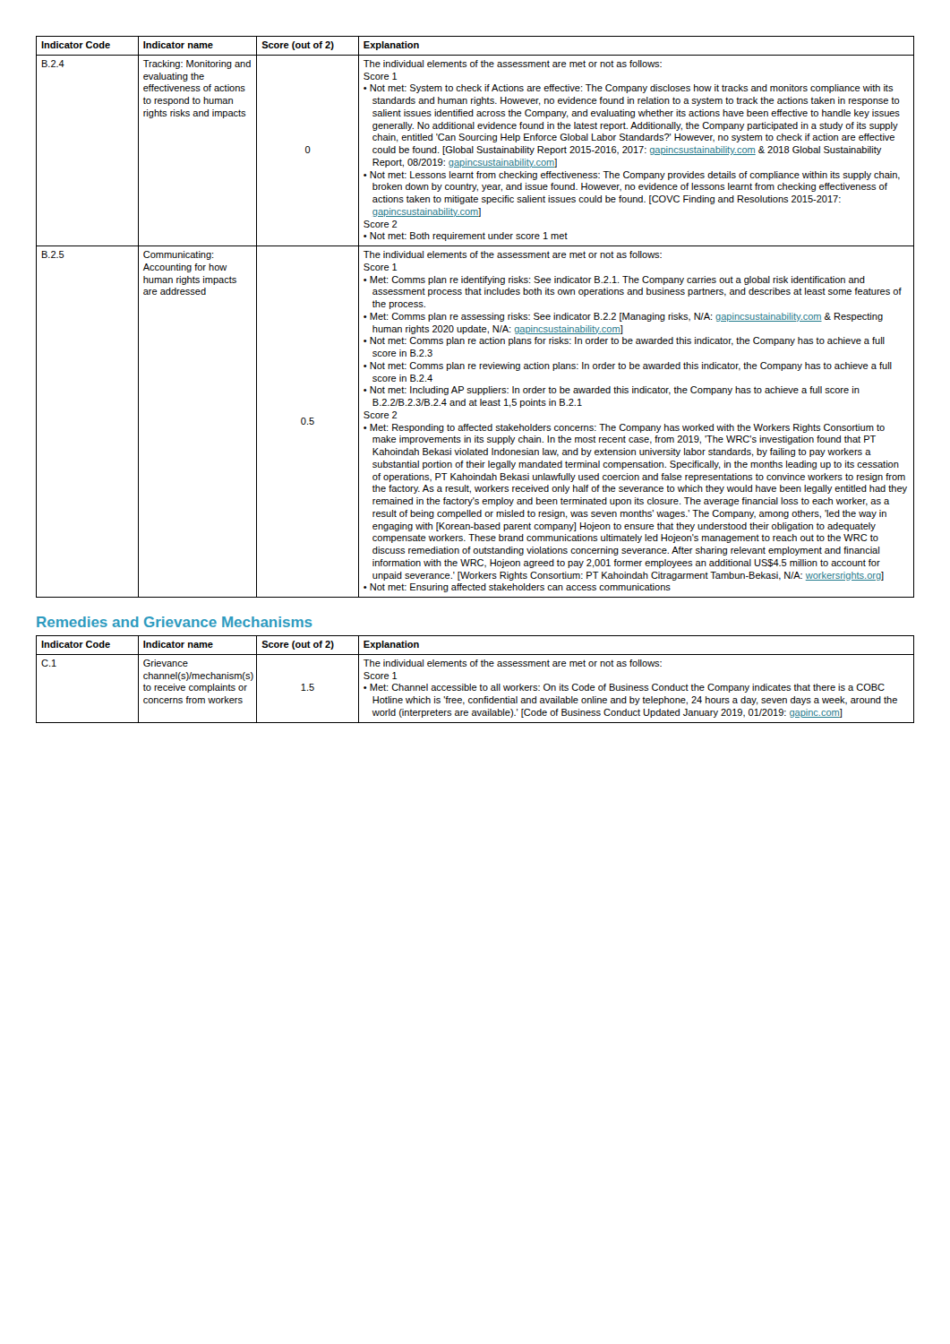| Indicator Code | Indicator name | Score (out of 2) | Explanation |
| --- | --- | --- | --- |
| B.2.4 | Tracking: Monitoring and evaluating the effectiveness of actions to respond to human rights risks and impacts | 0 | The individual elements of the assessment are met or not as follows: Score 1 • Not met: System to check if Actions are effective: The Company discloses how it tracks and monitors compliance with its standards and human rights. However, no evidence found in relation to a system to track the actions taken in response to salient issues identified across the Company, and evaluating whether its actions have been effective to handle key issues generally. No additional evidence found in the latest report. Additionally, the Company participated in a study of its supply chain, entitled 'Can Sourcing Help Enforce Global Labor Standards?' However, no system to check if action are effective could be found. [Global Sustainability Report 2015-2016, 2017: gapincsustainability.com & 2018 Global Sustainability Report, 08/2019: gapincsustainability.com ] • Not met: Lessons learnt from checking effectiveness: The Company provides details of compliance within its supply chain, broken down by country, year, and issue found. However, no evidence of lessons learnt from checking effectiveness of actions taken to mitigate specific salient issues could be found. [COVC Finding and Resolutions 2015-2017: gapincsustainability.com ] Score 2 • Not met: Both requirement under score 1 met |
| B.2.5 | Communicating: Accounting for how human rights impacts are addressed | 0.5 | The individual elements of the assessment are met or not as follows: Score 1 • Met: Comms plan re identifying risks: See indicator B.2.1. The Company carries out a global risk identification and assessment process that includes both its own operations and business partners, and describes at least some features of the process. • Met: Comms plan re assessing risks: See indicator B.2.2 [Managing risks, N/A: gapincsustainability.com & Respecting human rights 2020 update, N/A: gapincsustainability.com ] • Not met: Comms plan re action plans for risks: In order to be awarded this indicator, the Company has to achieve a full score in B.2.3 • Not met: Comms plan re reviewing action plans: In order to be awarded this indicator, the Company has to achieve a full score in B.2.4 • Not met: Including AP suppliers: In order to be awarded this indicator, the Company has to achieve a full score in B.2.2/B.2.3/B.2.4 and at least 1,5 points in B.2.1 Score 2 • Met: Responding to affected stakeholders concerns: The Company has worked with the Workers Rights Consortium to make improvements in its supply chain. In the most recent case, from 2019, 'The WRC's investigation found that PT Kahoindah Bekasi violated Indonesian law, and by extension university labor standards, by failing to pay workers a substantial portion of their legally mandated terminal compensation. Specifically, in the months leading up to its cessation of operations, PT Kahoindah Bekasi unlawfully used coercion and false representations to convince workers to resign from the factory. As a result, workers received only half of the severance to which they would have been legally entitled had they remained in the factory's employ and been terminated upon its closure. The average financial loss to each worker, as a result of being compelled or misled to resign, was seven months' wages.' The Company, among others, 'led the way in engaging with [Korean-based parent company] Hojeon to ensure that they understood their obligation to adequately compensate workers. These brand communications ultimately led Hojeon's management to reach out to the WRC to discuss remediation of outstanding violations concerning severance. After sharing relevant employment and financial information with the WRC, Hojeon agreed to pay 2,001 former employees an additional US$4.5 million to account for unpaid severance.' [Workers Rights Consortium: PT Kahoindah Citragarment Tambun-Bekasi, N/A: workersrights.org ] • Not met: Ensuring affected stakeholders can access communications |
Remedies and Grievance Mechanisms
| Indicator Code | Indicator name | Score (out of 2) | Explanation |
| --- | --- | --- | --- |
| C.1 | Grievance channel(s)/mechanism(s) to receive complaints or concerns from workers | 1.5 | The individual elements of the assessment are met or not as follows: Score 1 • Met: Channel accessible to all workers: On its Code of Business Conduct the Company indicates that there is a COBC Hotline which is 'free, confidential and available online and by telephone, 24 hours a day, seven days a week, around the world (interpreters are available).' [Code of Business Conduct Updated January 2019, 01/2019: gapinc.com ] |